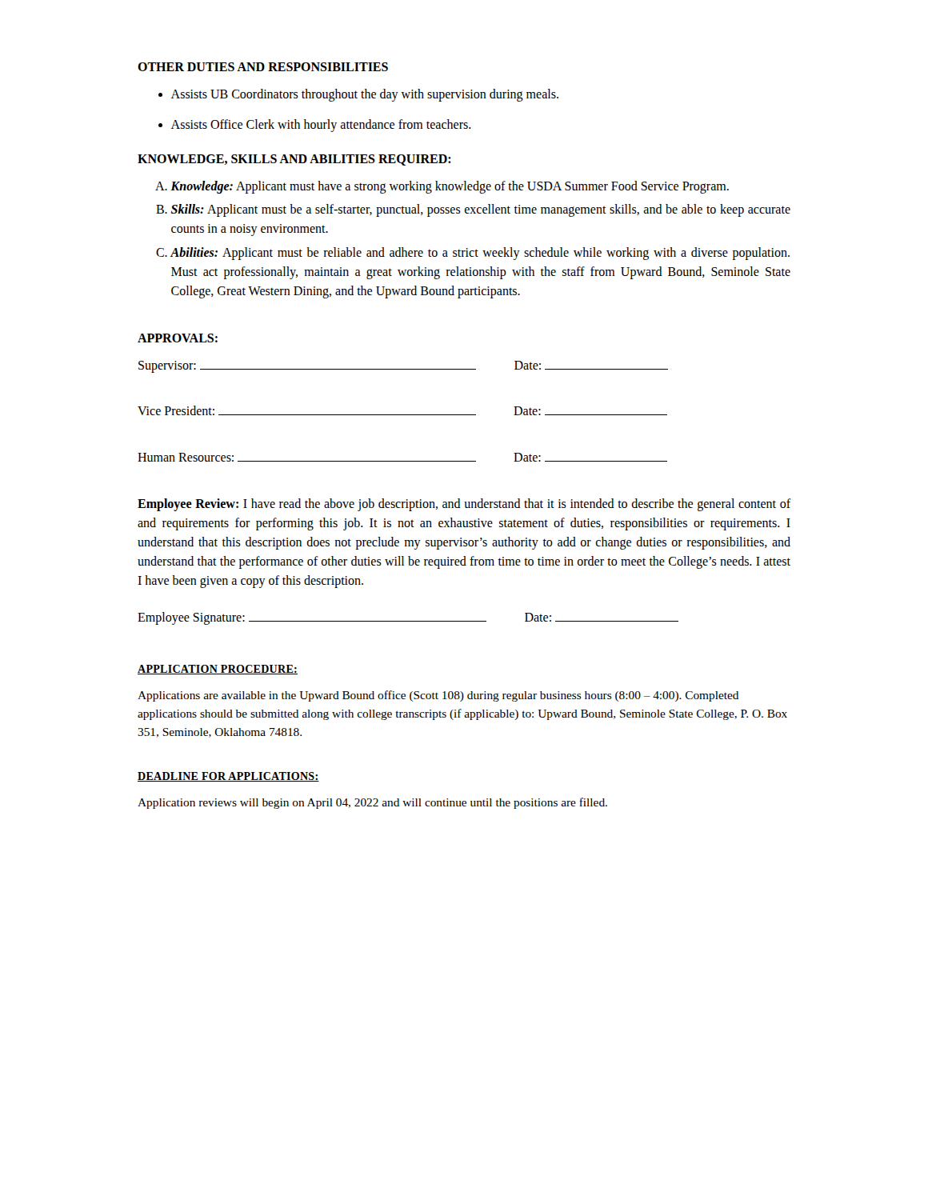Other Duties and Responsibilities
Assists UB Coordinators throughout the day with supervision during meals.
Assists Office Clerk with hourly attendance from teachers.
Knowledge, Skills and Abilities Required:
Knowledge: Applicant must have a strong working knowledge of the USDA Summer Food Service Program.
Skills: Applicant must be a self-starter, punctual, posses excellent time management skills, and be able to keep accurate counts in a noisy environment.
Abilities: Applicant must be reliable and adhere to a strict weekly schedule while working with a diverse population. Must act professionally, maintain a great working relationship with the staff from Upward Bound, Seminole State College, Great Western Dining, and the Upward Bound participants.
Approvals:
Supervisor: Date:
Vice President: Date:
Human Resources: Date:
Employee Review: I have read the above job description, and understand that it is intended to describe the general content of and requirements for performing this job. It is not an exhaustive statement of duties, responsibilities or requirements. I understand that this description does not preclude my supervisor’s authority to add or change duties or responsibilities, and understand that the performance of other duties will be required from time to time in order to meet the College’s needs. I attest I have been given a copy of this description.
Employee Signature: Date:
Application Procedure:
Applications are available in the Upward Bound office (Scott 108) during regular business hours (8:00 – 4:00). Completed applications should be submitted along with college transcripts (if applicable) to: Upward Bound, Seminole State College, P. O. Box 351, Seminole, Oklahoma 74818.
Deadline for Applications:
Application reviews will begin on April 04, 2022 and will continue until the positions are filled.